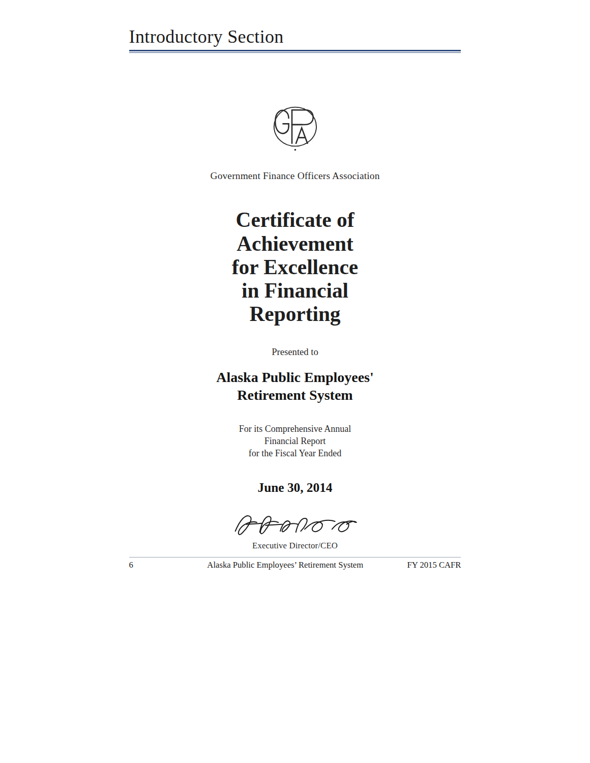Introductory Section
Government Finance Officers Association
Certificate of Achievement for Excellence in Financial Reporting
Presented to
Alaska Public Employees' Retirement System
For its Comprehensive Annual Financial Report for the Fiscal Year Ended
June 30, 2014
Executive Director/CEO
6
Alaska Public Employees’ Retirement System
FY 2015 CAFR